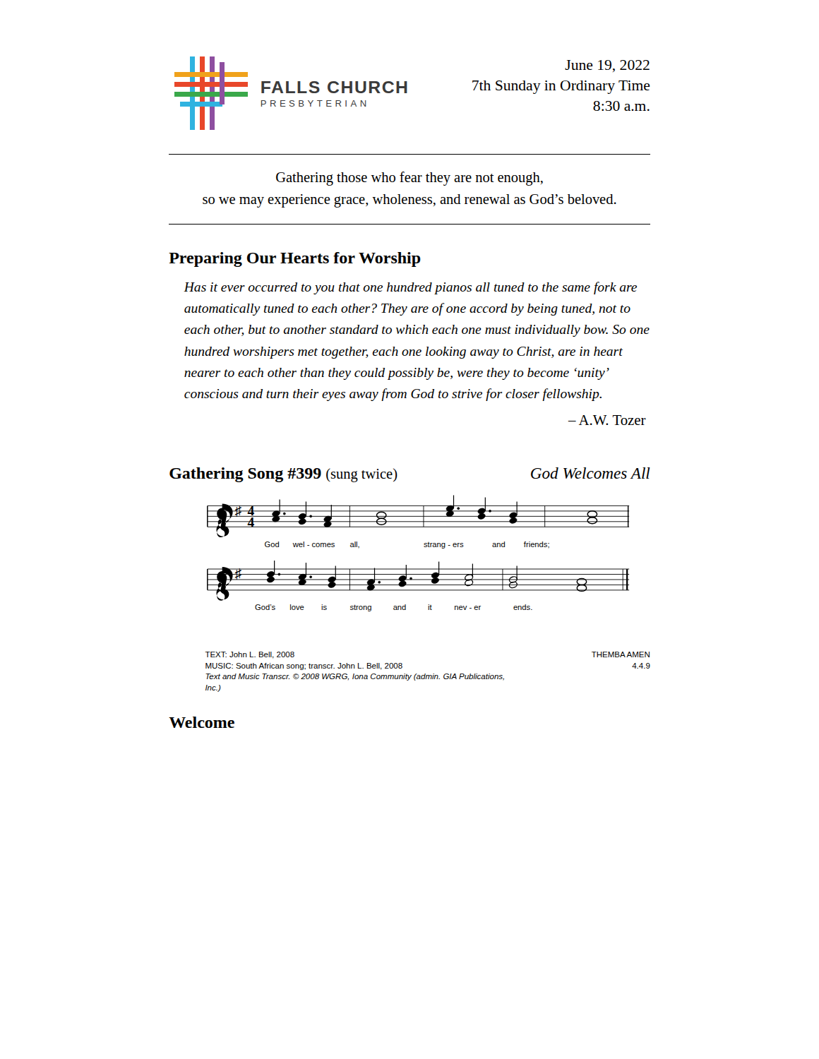FALLS CHURCH
PRESBYTERIAN
June 19, 2022
7th Sunday in Ordinary Time
8:30 a.m.
Gathering those who fear they are not enough,
so we may experience grace, wholeness, and renewal as God’s beloved.
Preparing Our Hearts for Worship
Has it ever occurred to you that one hundred pianos all tuned to the same fork are automatically tuned to each other? They are of one accord by being tuned, not to each other, but to another standard to which each one must individually bow. So one hundred worshipers met together, each one looking away to Christ, are in heart nearer to each other than they could possibly be, were they to become ‘unity’ conscious and turn their eyes away from God to strive for closer fellowship.
– A.W. Tozer
Gathering Song #399 (sung twice)
God Welcomes All
God Welcomes All — hymn 399 score Two staves in G major, 4/4 time, with lyrics: God welcomes all, strangers and friends; God's love is strong and it never ends. ♯ 4 4 God wel - comes all, strang - ers and friends; ♯ God’s love is strong and it nev - er ends.
TEXT: John L. Bell, 2008
MUSIC: South African song; transcr. John L. Bell, 2008
Text and Music Transcr. © 2008 WGRG, Iona Community (admin. GIA Publications, Inc.)
THEMBA AMEN
4.4.9
Welcome